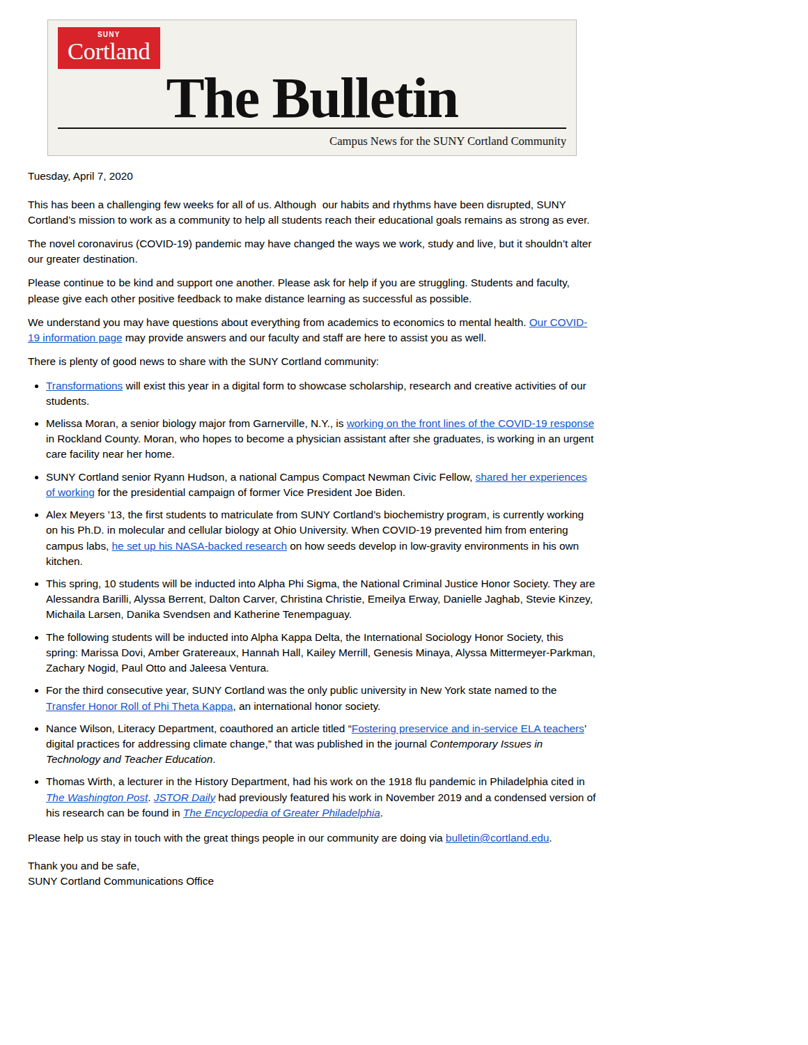SUNY Cortland
The Bulletin
Campus News for the SUNY Cortland Community
Tuesday, April 7, 2020
This has been a challenging few weeks for all of us. Although our habits and rhythms have been disrupted, SUNY Cortland’s mission to work as a community to help all students reach their educational goals remains as strong as ever.
The novel coronavirus (COVID-19) pandemic may have changed the ways we work, study and live, but it shouldn’t alter our greater destination.
Please continue to be kind and support one another. Please ask for help if you are struggling. Students and faculty, please give each other positive feedback to make distance learning as successful as possible.
We understand you may have questions about everything from academics to economics to mental health. Our COVID-19 information page may provide answers and our faculty and staff are here to assist you as well.
There is plenty of good news to share with the SUNY Cortland community:
Transformations will exist this year in a digital form to showcase scholarship, research and creative activities of our students.
Melissa Moran, a senior biology major from Garnerville, N.Y., is working on the front lines of the COVID-19 response in Rockland County. Moran, who hopes to become a physician assistant after she graduates, is working in an urgent care facility near her home.
SUNY Cortland senior Ryann Hudson, a national Campus Compact Newman Civic Fellow, shared her experiences of working for the presidential campaign of former Vice President Joe Biden.
Alex Meyers ’13, the first students to matriculate from SUNY Cortland’s biochemistry program, is currently working on his Ph.D. in molecular and cellular biology at Ohio University. When COVID-19 prevented him from entering campus labs, he set up his NASA-backed research on how seeds develop in low-gravity environments in his own kitchen.
This spring, 10 students will be inducted into Alpha Phi Sigma, the National Criminal Justice Honor Society. They are Alessandra Barilli, Alyssa Berrent, Dalton Carver, Christina Christie, Emeilya Erway, Danielle Jaghab, Stevie Kinzey, Michaila Larsen, Danika Svendsen and Katherine Tenempaguay.
The following students will be inducted into Alpha Kappa Delta, the International Sociology Honor Society, this spring: Marissa Dovi, Amber Gratereaux, Hannah Hall, Kailey Merrill, Genesis Minaya, Alyssa Mittermeyer-Parkman, Zachary Nogid, Paul Otto and Jaleesa Ventura.
For the third consecutive year, SUNY Cortland was the only public university in New York state named to the Transfer Honor Roll of Phi Theta Kappa, an international honor society.
Nance Wilson, Literacy Department, coauthored an article titled “Fostering preservice and in-service ELA teachers’ digital practices for addressing climate change,” that was published in the journal Contemporary Issues in Technology and Teacher Education.
Thomas Wirth, a lecturer in the History Department, had his work on the 1918 flu pandemic in Philadelphia cited in The Washington Post. JSTOR Daily had previously featured his work in November 2019 and a condensed version of his research can be found in The Encyclopedia of Greater Philadelphia.
Please help us stay in touch with the great things people in our community are doing via bulletin@cortland.edu.
Thank you and be safe,
SUNY Cortland Communications Office